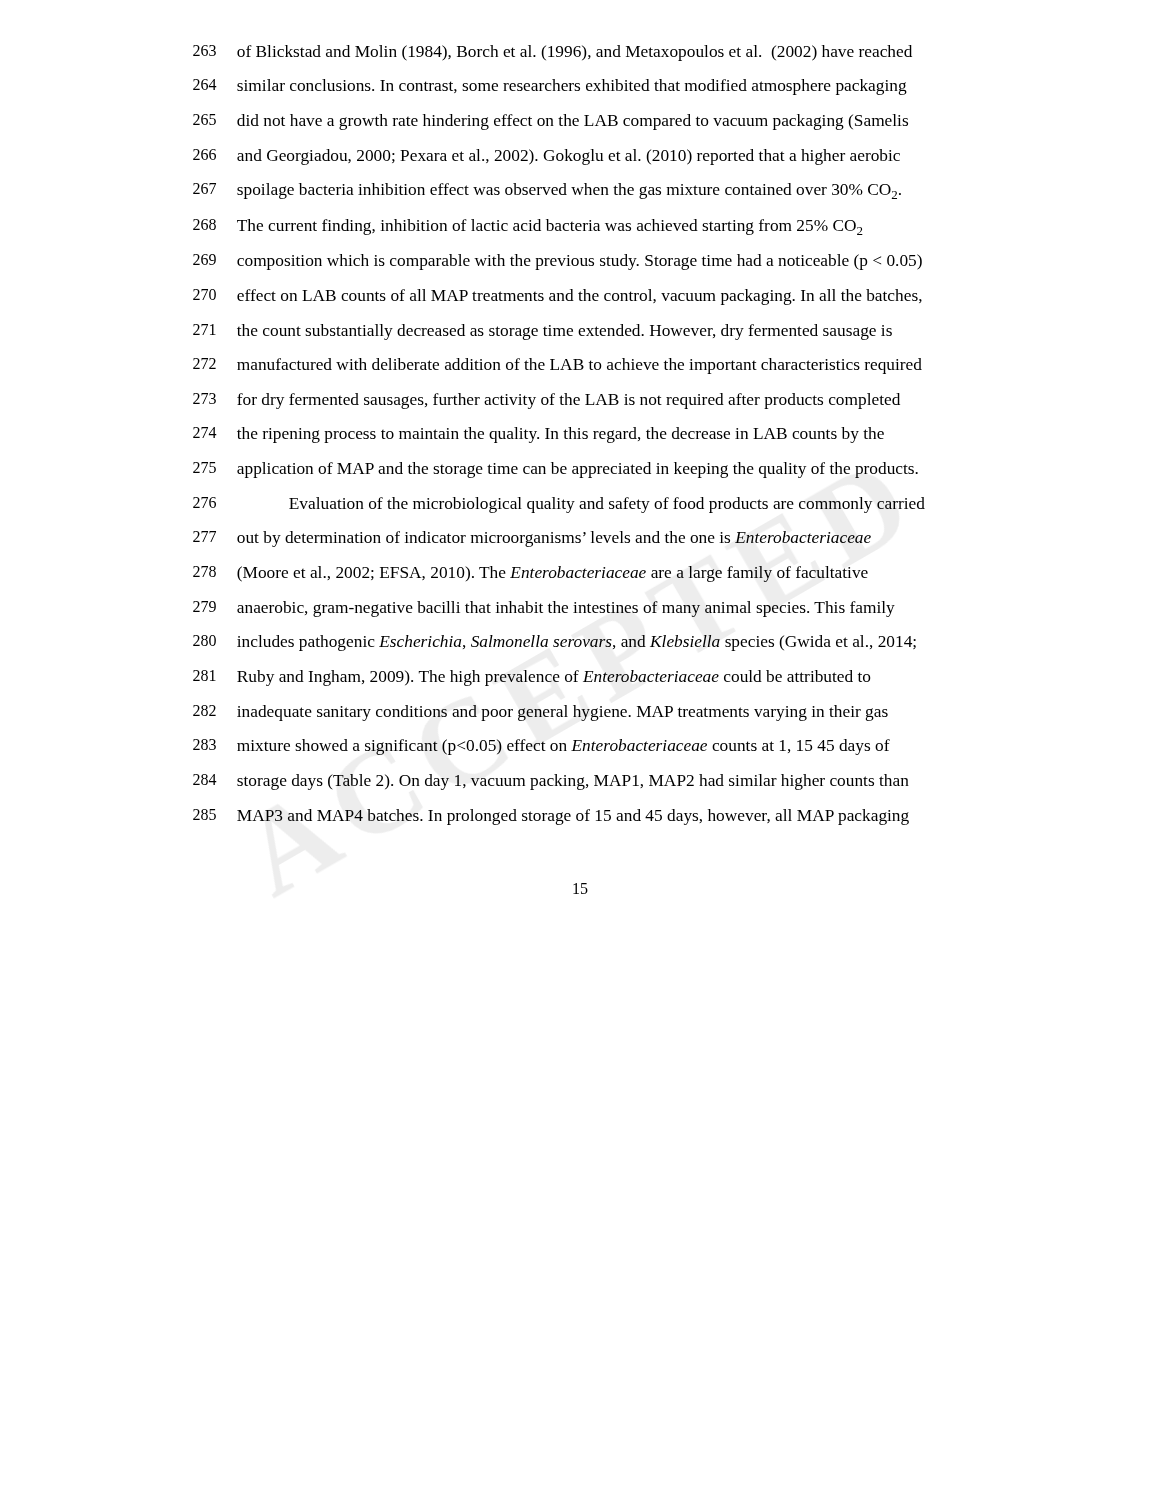ACCEPTED
263of Blickstad and Molin (1984), Borch et al. (1996), and Metaxopoulos et al. (2002) have reached 264similar conclusions. In contrast, some researchers exhibited that modified atmosphere packaging 265did not have a growth rate hindering effect on the LAB compared to vacuum packaging (Samelis 266and Georgiadou, 2000; Pexara et al., 2002). Gokoglu et al. (2010) reported that a higher aerobic 267spoilage bacteria inhibition effect was observed when the gas mixture contained over 30% CO2. 268 The current finding, inhibition of lactic acid bacteria was achieved starting from 25% CO2 269composition which is comparable with the previous study. Storage time had a noticeable (p < 0.05) 270effect on LAB counts of all MAP treatments and the control, vacuum packaging. In all the batches, 271the count substantially decreased as storage time extended. However, dry fermented sausage is 272manufactured with deliberate addition of the LAB to achieve the important characteristics required 273for dry fermented sausages, further activity of the LAB is not required after products completed 274the ripening process to maintain the quality. In this regard, the decrease in LAB counts by the 275application of MAP and the storage time can be appreciated in keeping the quality of the products.
276 Evaluation of the microbiological quality and safety of food products are commonly carried 277out by determination of indicator microorganisms’ levels and the one is Enterobacteriaceae 278(Moore et al., 2002; EFSA, 2010). The Enterobacteriaceae are a large family of facultative 279anaerobic, gram-negative bacilli that inhabit the intestines of many animal species. This family 280includes pathogenic Escherichia, Salmonella serovars, and Klebsiella species (Gwida et al., 2014; 281 Ruby and Ingham, 2009). The high prevalence of Enterobacteriaceae could be attributed to 282inadequate sanitary conditions and poor general hygiene. MAP treatments varying in their gas 283mixture showed a significant (p<0.05) effect on Enterobacteriaceae counts at 1, 15 45 days of 284storage days (Table 2). On day 1, vacuum packing, MAP1, MAP2 had similar higher counts than 285 MAP3 and MAP4 batches. In prolonged storage of 15 and 45 days, however, all MAP packaging
15